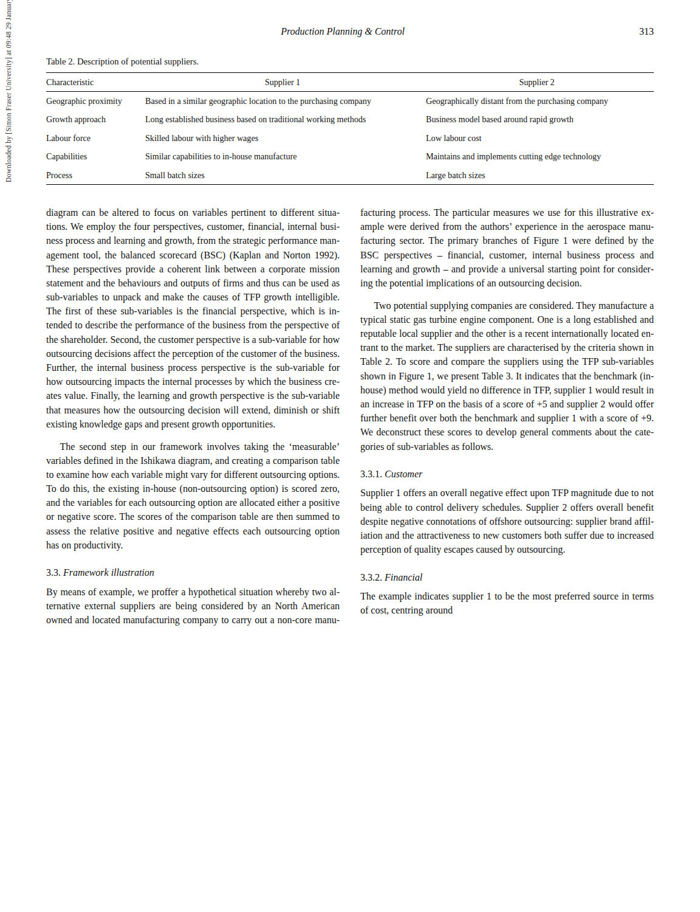Downloaded by [Simon Fraser University] at 09:48 29 January 2013
Production Planning & Control
313
Table 2. Description of potential suppliers.
| Characteristic | Supplier 1 | Supplier 2 |
| --- | --- | --- |
| Geographic proximity | Based in a similar geographic location to the purchasing company | Geographically distant from the purchasing company |
| Growth approach | Long established business based on traditional working methods | Business model based around rapid growth |
| Labour force | Skilled labour with higher wages | Low labour cost |
| Capabilities | Similar capabilities to in-house manufacture | Maintains and implements cutting edge technology |
| Process | Small batch sizes | Large batch sizes |
diagram can be altered to focus on variables pertinent to different situations. We employ the four perspectives, customer, financial, internal business process and learning and growth, from the strategic performance management tool, the balanced scorecard (BSC) (Kaplan and Norton 1992). These perspectives provide a coherent link between a corporate mission statement and the behaviours and outputs of firms and thus can be used as sub-variables to unpack and make the causes of TFP growth intelligible. The first of these sub-variables is the financial perspective, which is intended to describe the performance of the business from the perspective of the shareholder. Second, the customer perspective is a sub-variable for how outsourcing decisions affect the perception of the customer of the business. Further, the internal business process perspective is the sub-variable for how outsourcing impacts the internal processes by which the business creates value. Finally, the learning and growth perspective is the sub-variable that measures how the outsourcing decision will extend, diminish or shift existing knowledge gaps and present growth opportunities.
The second step in our framework involves taking the ‘measurable’ variables defined in the Ishikawa diagram, and creating a comparison table to examine how each variable might vary for different outsourcing options. To do this, the existing in-house (non-outsourcing option) is scored zero, and the variables for each outsourcing option are allocated either a positive or negative score. The scores of the comparison table are then summed to assess the relative positive and negative effects each outsourcing option has on productivity.
3.3. Framework illustration
By means of example, we proffer a hypothetical situation whereby two alternative external suppliers are being considered by an North American owned and located manufacturing company to carry out a non-core manufacturing process. The particular measures we use for this illustrative example were derived from the authors’ experience in the aerospace manufacturing sector. The primary branches of Figure 1 were defined by the BSC perspectives – financial, customer, internal business process and learning and growth – and provide a universal starting point for considering the potential implications of an outsourcing decision.
Two potential supplying companies are considered. They manufacture a typical static gas turbine engine component. One is a long established and reputable local supplier and the other is a recent internationally located entrant to the market. The suppliers are characterised by the criteria shown in Table 2. To score and compare the suppliers using the TFP sub-variables shown in Figure 1, we present Table 3. It indicates that the benchmark (in-house) method would yield no difference in TFP, supplier 1 would result in an increase in TFP on the basis of a score of +5 and supplier 2 would offer further benefit over both the benchmark and supplier 1 with a score of +9. We deconstruct these scores to develop general comments about the categories of sub-variables as follows.
3.3.1. Customer
Supplier 1 offers an overall negative effect upon TFP magnitude due to not being able to control delivery schedules. Supplier 2 offers overall benefit despite negative connotations of offshore outsourcing: supplier brand affiliation and the attractiveness to new customers both suffer due to increased perception of quality escapes caused by outsourcing.
3.3.2. Financial
The example indicates supplier 1 to be the most preferred source in terms of cost, centring around